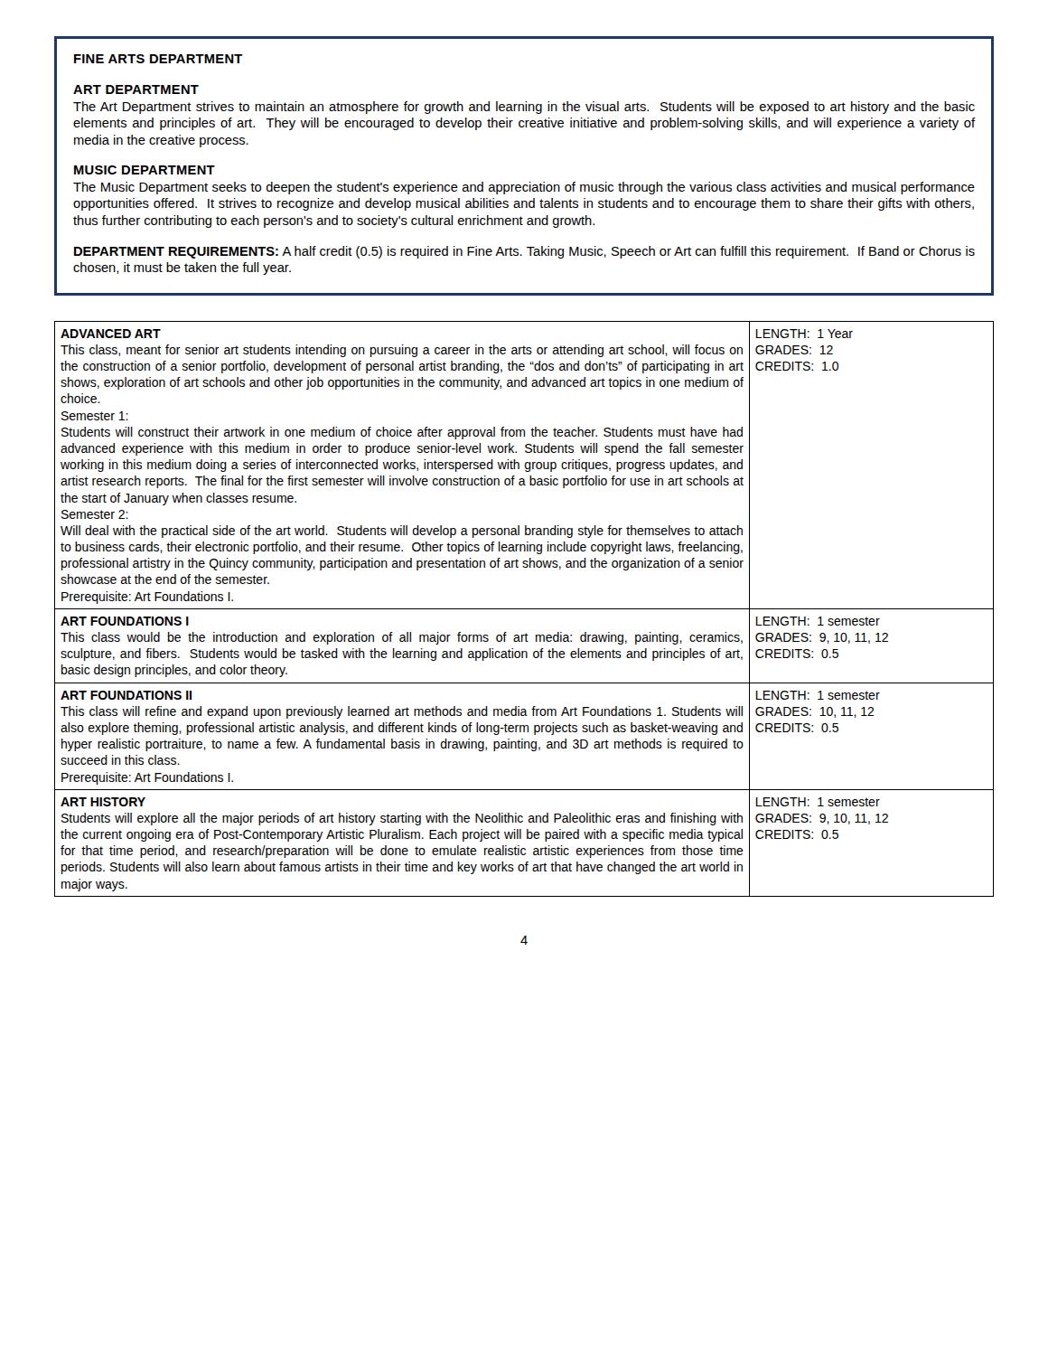FINE ARTS DEPARTMENT
ART DEPARTMENT
The Art Department strives to maintain an atmosphere for growth and learning in the visual arts. Students will be exposed to art history and the basic elements and principles of art. They will be encouraged to develop their creative initiative and problem-solving skills, and will experience a variety of media in the creative process.
MUSIC DEPARTMENT
The Music Department seeks to deepen the student's experience and appreciation of music through the various class activities and musical performance opportunities offered. It strives to recognize and develop musical abilities and talents in students and to encourage them to share their gifts with others, thus further contributing to each person's and to society's cultural enrichment and growth.
DEPARTMENT REQUIREMENTS: A half credit (0.5) is required in Fine Arts. Taking Music, Speech or Art can fulfill this requirement. If Band or Chorus is chosen, it must be taken the full year.
| ADVANCED ART This class, meant for senior art students intending on pursuing a career in the arts or attending art school, will focus on the construction of a senior portfolio, development of personal artist branding, the “dos and don’ts” of participating in art shows, exploration of art schools and other job opportunities in the community, and advanced art topics in one medium of choice. Semester 1: Students will construct their artwork in one medium of choice after approval from the teacher. Students must have had advanced experience with this medium in order to produce senior-level work. Students will spend the fall semester working in this medium doing a series of interconnected works, interspersed with group critiques, progress updates, and artist research reports. The final for the first semester will involve construction of a basic portfolio for use in art schools at the start of January when classes resume. Semester 2: Will deal with the practical side of the art world. Students will develop a personal branding style for themselves to attach to business cards, their electronic portfolio, and their resume. Other topics of learning include copyright laws, freelancing, professional artistry in the Quincy community, participation and presentation of art shows, and the organization of a senior showcase at the end of the semester. Prerequisite: Art Foundations I. | LENGTH: 1 Year GRADES: 12 CREDITS: 1.0 |
| ART FOUNDATIONS I This class would be the introduction and exploration of all major forms of art media: drawing, painting, ceramics, sculpture, and fibers. Students would be tasked with the learning and application of the elements and principles of art, basic design principles, and color theory. | LENGTH: 1 semester GRADES: 9, 10, 11, 12 CREDITS: 0.5 |
| ART FOUNDATIONS II This class will refine and expand upon previously learned art methods and media from Art Foundations 1. Students will also explore theming, professional artistic analysis, and different kinds of long-term projects such as basket-weaving and hyper realistic portraiture, to name a few. A fundamental basis in drawing, painting, and 3D art methods is required to succeed in this class. Prerequisite: Art Foundations I. | LENGTH: 1 semester GRADES: 10, 11, 12 CREDITS: 0.5 |
| ART HISTORY Students will explore all the major periods of art history starting with the Neolithic and Paleolithic eras and finishing with the current ongoing era of Post-Contemporary Artistic Pluralism. Each project will be paired with a specific media typical for that time period, and research/preparation will be done to emulate realistic artistic experiences from those time periods. Students will also learn about famous artists in their time and key works of art that have changed the art world in major ways. | LENGTH: 1 semester GRADES: 9, 10, 11, 12 CREDITS: 0.5 |
4